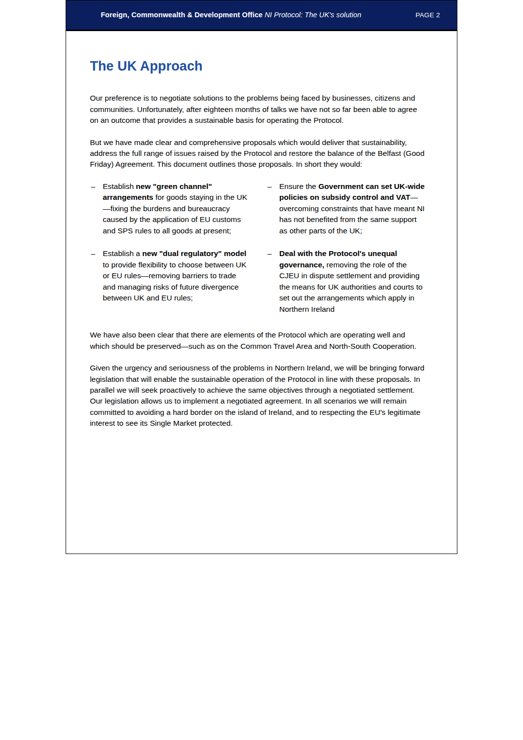Foreign, Commonwealth & Development Office NI Protocol: The UK's solution
PAGE 2
The UK Approach
Our preference is to negotiate solutions to the problems being faced by businesses, citizens and communities. Unfortunately, after eighteen months of talks we have not so far been able to agree on an outcome that provides a sustainable basis for operating the Protocol.
But we have made clear and comprehensive proposals which would deliver that sustainability, address the full range of issues raised by the Protocol and restore the balance of the Belfast (Good Friday) Agreement. This document outlines those proposals. In short they would:
Establish new "green channel" arrangements for goods staying in the UK—fixing the burdens and bureaucracy caused by the application of EU customs and SPS rules to all goods at present;
Establish a new "dual regulatory" model to provide flexibility to choose between UK or EU rules—removing barriers to trade and managing risks of future divergence between UK and EU rules;
Ensure the Government can set UK-wide policies on subsidy control and VAT—overcoming constraints that have meant NI has not benefited from the same support as other parts of the UK;
Deal with the Protocol's unequal governance, removing the role of the CJEU in dispute settlement and providing the means for UK authorities and courts to set out the arrangements which apply in Northern Ireland
We have also been clear that there are elements of the Protocol which are operating well and which should be preserved—such as on the Common Travel Area and North-South Cooperation.
Given the urgency and seriousness of the problems in Northern Ireland, we will be bringing forward legislation that will enable the sustainable operation of the Protocol in line with these proposals. In parallel we will seek proactively to achieve the same objectives through a negotiated settlement. Our legislation allows us to implement a negotiated agreement. In all scenarios we will remain committed to avoiding a hard border on the island of Ireland, and to respecting the EU's legitimate interest to see its Single Market protected.